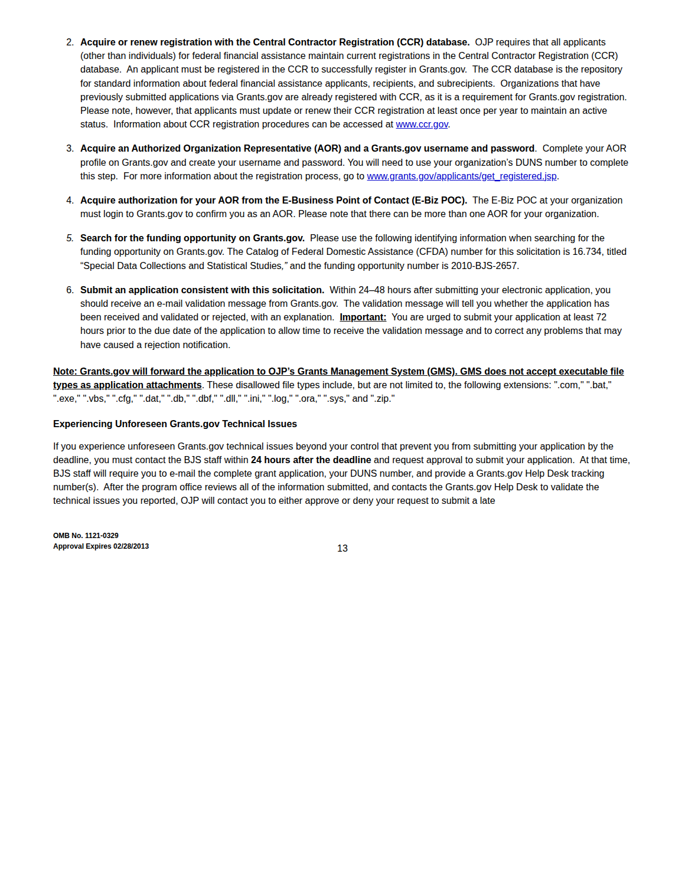Acquire or renew registration with the Central Contractor Registration (CCR) database. OJP requires that all applicants (other than individuals) for federal financial assistance maintain current registrations in the Central Contractor Registration (CCR) database. An applicant must be registered in the CCR to successfully register in Grants.gov. The CCR database is the repository for standard information about federal financial assistance applicants, recipients, and subrecipients. Organizations that have previously submitted applications via Grants.gov are already registered with CCR, as it is a requirement for Grants.gov registration. Please note, however, that applicants must update or renew their CCR registration at least once per year to maintain an active status. Information about CCR registration procedures can be accessed at www.ccr.gov.
Acquire an Authorized Organization Representative (AOR) and a Grants.gov username and password. Complete your AOR profile on Grants.gov and create your username and password. You will need to use your organization’s DUNS number to complete this step. For more information about the registration process, go to www.grants.gov/applicants/get_registered.jsp.
Acquire authorization for your AOR from the E-Business Point of Contact (E-Biz POC). The E-Biz POC at your organization must login to Grants.gov to confirm you as an AOR. Please note that there can be more than one AOR for your organization.
Search for the funding opportunity on Grants.gov. Please use the following identifying information when searching for the funding opportunity on Grants.gov. The Catalog of Federal Domestic Assistance (CFDA) number for this solicitation is 16.734, titled “Special Data Collections and Statistical Studies,” and the funding opportunity number is 2010-BJS-2657.
Submit an application consistent with this solicitation. Within 24–48 hours after submitting your electronic application, you should receive an e-mail validation message from Grants.gov. The validation message will tell you whether the application has been received and validated or rejected, with an explanation. Important: You are urged to submit your application at least 72 hours prior to the due date of the application to allow time to receive the validation message and to correct any problems that may have caused a rejection notification.
Note: Grants.gov will forward the application to OJP’s Grants Management System (GMS). GMS does not accept executable file types as application attachments. These disallowed file types include, but are not limited to, the following extensions: ".com," ".bat," ".exe," ".vbs," ".cfg," ".dat," ".db," ".dbf," ".dll," ".ini," ".log," ".ora," ".sys," and ".zip."
Experiencing Unforeseen Grants.gov Technical Issues
If you experience unforeseen Grants.gov technical issues beyond your control that prevent you from submitting your application by the deadline, you must contact the BJS staff within 24 hours after the deadline and request approval to submit your application. At that time, BJS staff will require you to e-mail the complete grant application, your DUNS number, and provide a Grants.gov Help Desk tracking number(s). After the program office reviews all of the information submitted, and contacts the Grants.gov Help Desk to validate the technical issues you reported, OJP will contact you to either approve or deny your request to submit a late
OMB No. 1121-0329
Approval Expires 02/28/2013 13